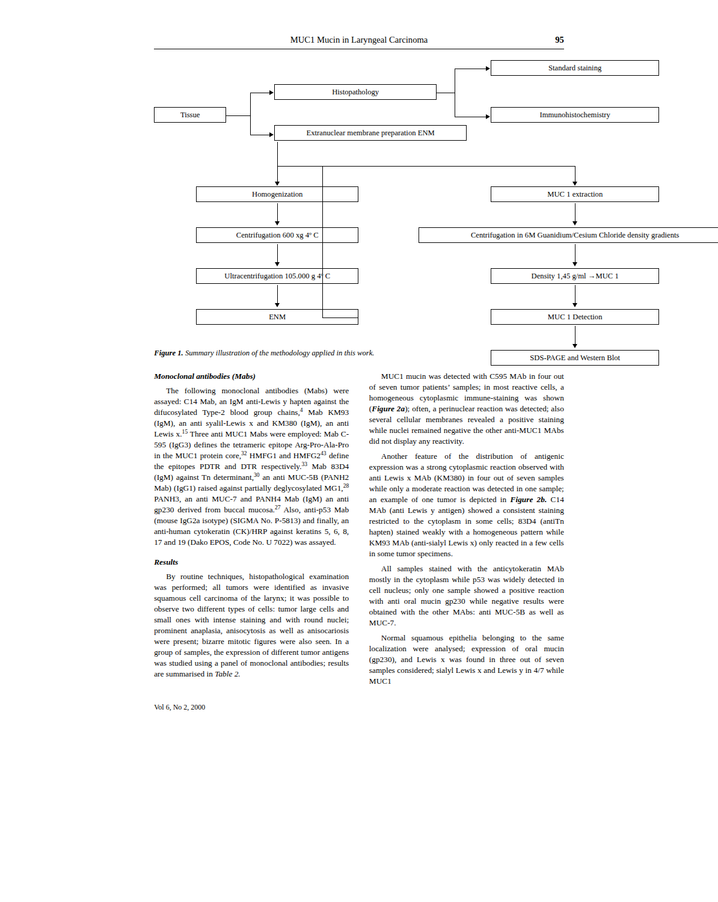MUC1 Mucin in Laryngeal Carcinoma 95
Tissue
Histopathology
Extranuclear membrane preparation ENM
Standard staining
Immunohistochemistry
Homogenization
Centrifugation 600 xg 4º C
Ultracentrifugation 105.000 g 4º C
ENM
MUC 1 extraction
Centrifugation in 6M Guanidium/Cesium Chloride density gradients
Density 1,45 g/ml →MUC 1
MUC 1 Detection
SDS-PAGE and Western Blot
Figure 1. Summary illustration of the methodology applied in this work.
Monoclonal antibodies (Mabs)
The following monoclonal antibodies (Mabs) were assayed: C14 Mab, an IgM anti-Lewis y hapten against the difucosylated Type-2 blood group chains,4 Mab KM93 (IgM), an anti syalil-Lewis x and KM380 (IgM), an anti Lewis x.15 Three anti MUC1 Mabs were employed: Mab C-595 (IgG3) defines the tetrameric epitope Arg-Pro-Ala-Pro in the MUC1 protein core,32 HMFG1 and HMFG243 define the epitopes PDTR and DTR respectively.33 Mab 83D4 (IgM) against Tn determinant,30 an anti MUC-5B (PANH2 Mab) (IgG1) raised against partially deglycosylated MG1,28 PANH3, an anti MUC-7 and PANH4 Mab (IgM) an anti gp230 derived from buccal mucosa.27 Also, anti-p53 Mab (mouse IgG2a isotype) (SIGMA No. P-5813) and finally, an anti-human cytokeratin (CK)/HRP against keratins 5, 6, 8, 17 and 19 (Dako EPOS, Code No. U 7022) was assayed.
Results
By routine techniques, histopathological examination was performed; all tumors were identified as invasive squamous cell carcinoma of the larynx; it was possible to observe two different types of cells: tumor large cells and small ones with intense staining and with round nuclei; prominent anaplasia, anisocytosis as well as anisocariosis were present; bizarre mitotic figures were also seen. In a group of samples, the expression of different tumor antigens was studied using a panel of monoclonal antibodies; results are summarised in Table 2.
MUC1 mucin was detected with C595 MAb in four out of seven tumor patients’ samples; in most reactive cells, a homogeneous cytoplasmic immune-staining was shown (Figure 2a); often, a perinuclear reaction was detected; also several cellular membranes revealed a positive staining while nuclei remained negative the other anti-MUC1 MAbs did not display any reactivity.
Another feature of the distribution of antigenic expression was a strong cytoplasmic reaction observed with anti Lewis x MAb (KM380) in four out of seven samples while only a moderate reaction was detected in one sample; an example of one tumor is depicted in Figure 2b. C14 MAb (anti Lewis y antigen) showed a consistent staining restricted to the cytoplasm in some cells; 83D4 (antiTn hapten) stained weakly with a homogeneous pattern while KM93 MAb (anti-sialyl Lewis x) only reacted in a few cells in some tumor specimens.
All samples stained with the anticytokeratin MAb mostly in the cytoplasm while p53 was widely detected in cell nucleus; only one sample showed a positive reaction with anti oral mucin gp230 while negative results were obtained with the other MAbs: anti MUC-5B as well as MUC-7.
Normal squamous epithelia belonging to the same localization were analysed; expression of oral mucin (gp230), and Lewis x was found in three out of seven samples considered; sialyl Lewis x and Lewis y in 4/7 while MUC1
Vol 6, No 2, 2000